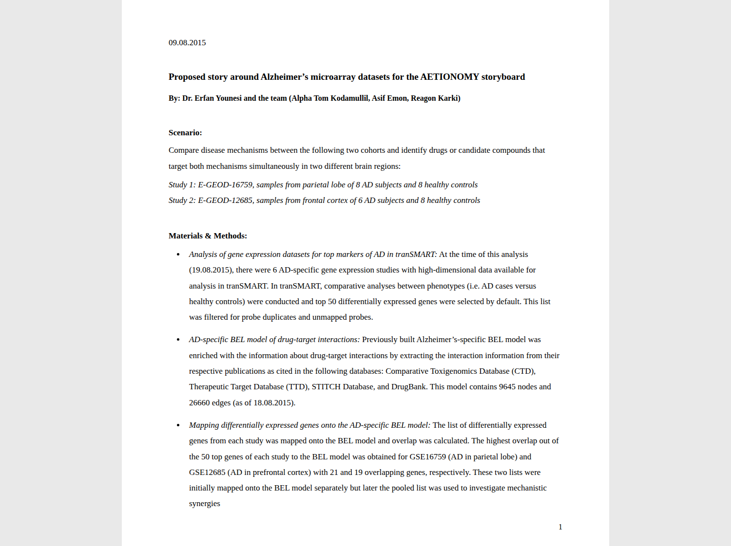09.08.2015
Proposed story around Alzheimer’s microarray datasets for the AETIONOMY storyboard
By: Dr. Erfan Younesi and the team (Alpha Tom Kodamullil, Asif Emon, Reagon Karki)
Scenario:
Compare disease mechanisms between the following two cohorts and identify drugs or candidate compounds that target both mechanisms simultaneously in two different brain regions:
Study 1: E-GEOD-16759, samples from parietal lobe of 8 AD subjects and 8 healthy controls
Study 2: E-GEOD-12685, samples from frontal cortex of 6 AD subjects and 8 healthy controls
Materials & Methods:
Analysis of gene expression datasets for top markers of AD in tranSMART: At the time of this analysis (19.08.2015), there were 6 AD-specific gene expression studies with high-dimensional data available for analysis in tranSMART. In tranSMART, comparative analyses between phenotypes (i.e. AD cases versus healthy controls) were conducted and top 50 differentially expressed genes were selected by default. This list was filtered for probe duplicates and unmapped probes.
AD-specific BEL model of drug-target interactions: Previously built Alzheimer’s-specific BEL model was enriched with the information about drug-target interactions by extracting the interaction information from their respective publications as cited in the following databases: Comparative Toxigenomics Database (CTD), Therapeutic Target Database (TTD), STITCH Database, and DrugBank. This model contains 9645 nodes and 26660 edges (as of 18.08.2015).
Mapping differentially expressed genes onto the AD-specific BEL model: The list of differentially expressed genes from each study was mapped onto the BEL model and overlap was calculated. The highest overlap out of the 50 top genes of each study to the BEL model was obtained for GSE16759 (AD in parietal lobe) and GSE12685 (AD in prefrontal cortex) with 21 and 19 overlapping genes, respectively. These two lists were initially mapped onto the BEL model separately but later the pooled list was used to investigate mechanistic synergies
1